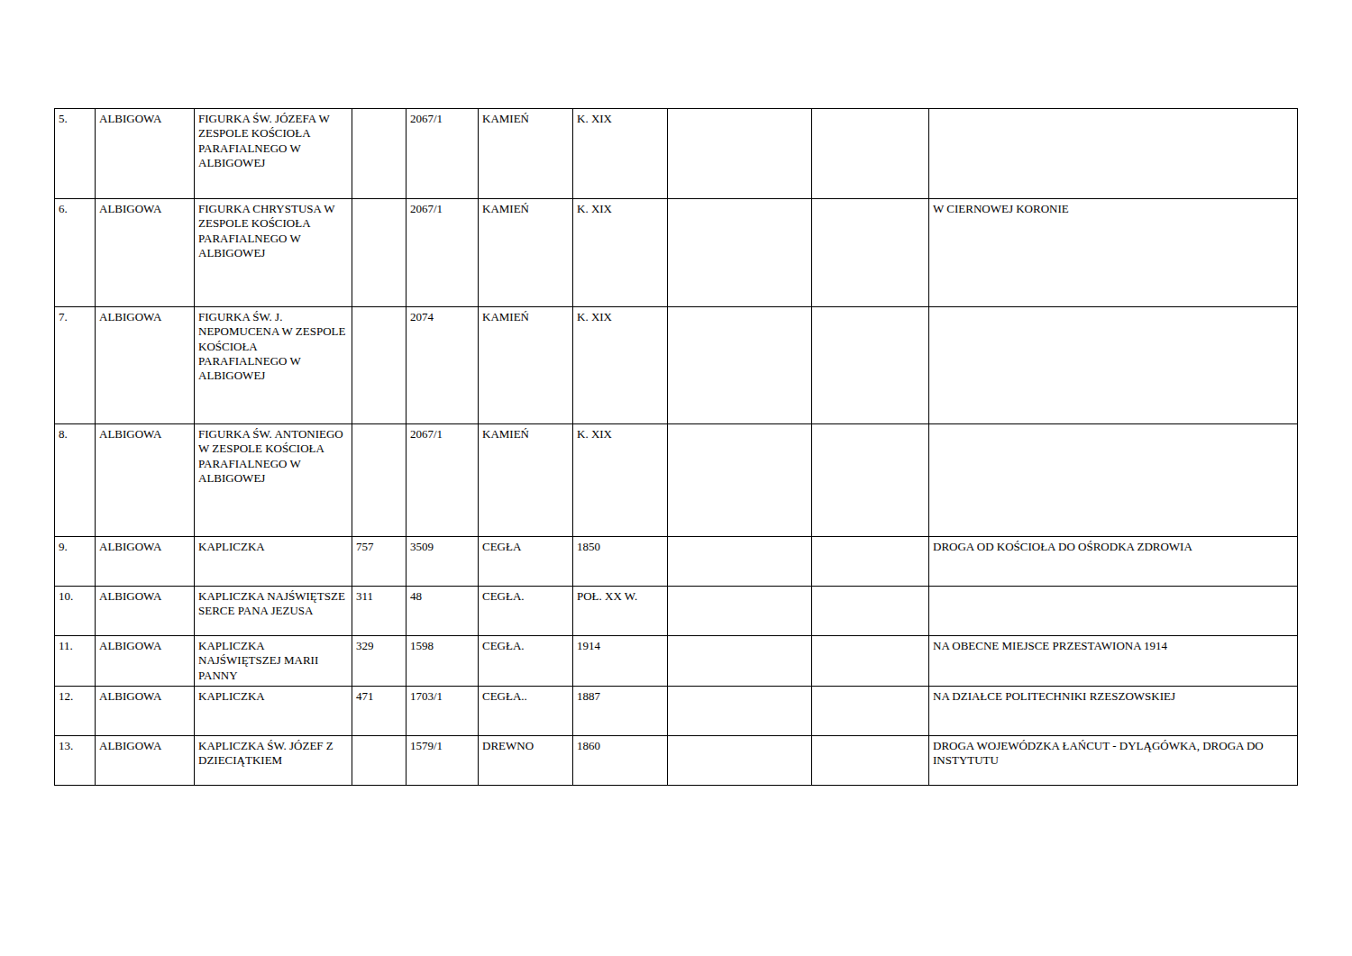| 5. | Albigowa | Figurka św. Józefa w zespole kościoła parafialnego w Albigowej | | 2067/1 | Kamień | k. XIX | | | |
| 6. | Albigowa | Figurka Chrystusa w zespole kościoła parafialnego w Albigowej | | 2067/1 | Kamień | k. XIX | | | W ciernowej koronie |
| 7. | Albigowa | Figurka św. J. Nepomucena w zespole kościoła parafialnego w Albigowej | | 2074 | Kamień | k. XIX | | | |
| 8. | Albigowa | Figurka św. Antoniego w zespole kościoła parafialnego w Albigowej | | 2067/1 | Kamień | k. XIX | | | |
| 9. | Albigowa | Kapliczka | 757 | 3509 | Cegła | 1850 | | | Droga od kościoła do ośrodka zdrowia |
| 10. | Albigowa | Kapliczka Najświętsze Serce Pana Jezusa | 311 | 48 | Cegła. | poł. XX w. | | | |
| 11. | Albigowa | Kapliczka Najświętszej Marii Panny | 329 | 1598 | Cegła. | 1914 | | | Na obecne miejsce przestawiona 1914 |
| 12. | Albigowa | Kapliczka | 471 | 1703/1 | Cegła.. | 1887 | | | Na działce Politechniki Rzeszowskiej |
| 13. | Albigowa | Kapliczka św. Józef z Dzieciątkiem | | 1579/1 | Drewno | 1860 | | | Droga wojewódzka Łańcut - Dylągówka, droga do Instytutu |